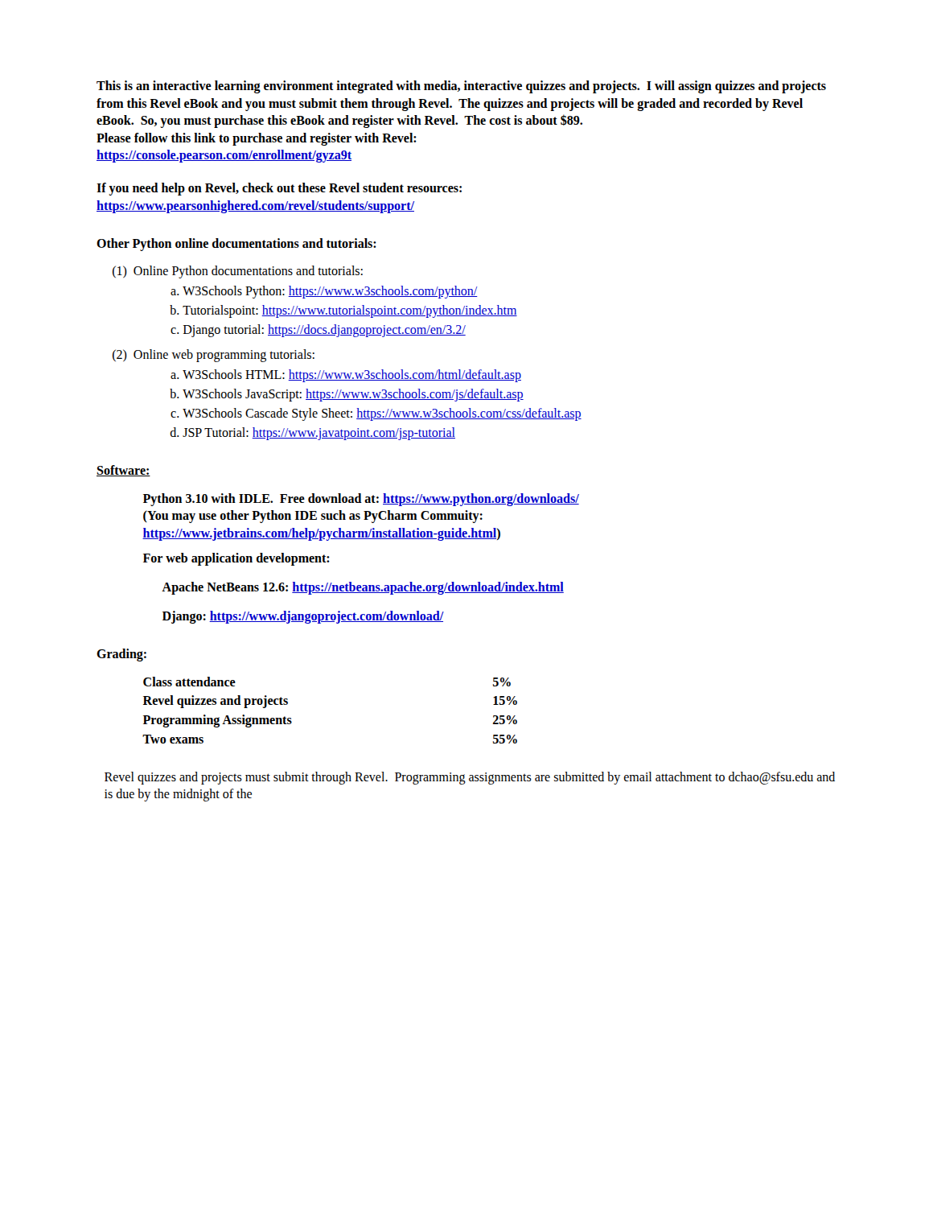This is an interactive learning environment integrated with media, interactive quizzes and projects. I will assign quizzes and projects from this Revel eBook and you must submit them through Revel. The quizzes and projects will be graded and recorded by Revel eBook. So, you must purchase this eBook and register with Revel. The cost is about $89.
Please follow this link to purchase and register with Revel:
https://console.pearson.com/enrollment/gyza9t
If you need help on Revel, check out these Revel student resources:
https://www.pearsonhighered.com/revel/students/support/
Other Python online documentations and tutorials:
(1) Online Python documentations and tutorials:
W3Schools Python: https://www.w3schools.com/python/
Tutorialspoint: https://www.tutorialspoint.com/python/index.htm
Django tutorial: https://docs.djangoproject.com/en/3.2/
(2) Online web programming tutorials:
W3Schools HTML: https://www.w3schools.com/html/default.asp
W3Schools JavaScript: https://www.w3schools.com/js/default.asp
W3Schools Cascade Style Sheet: https://www.w3schools.com/css/default.asp
JSP Tutorial: https://www.javatpoint.com/jsp-tutorial
Software:
Python 3.10 with IDLE. Free download at: https://www.python.org/downloads/
(You may use other Python IDE such as PyCharm Commuity:
https://www.jetbrains.com/help/pycharm/installation-guide.html)
For web application development:
Apache NetBeans 12.6: https://netbeans.apache.org/download/index.html
Django: https://www.djangoproject.com/download/
Grading:
| Class attendance | 5% |
| Revel quizzes and projects | 15% |
| Programming Assignments | 25% |
| Two exams | 55% |
Revel quizzes and projects must submit through Revel. Programming assignments are submitted by email attachment to dchao@sfsu.edu and is due by the midnight of the